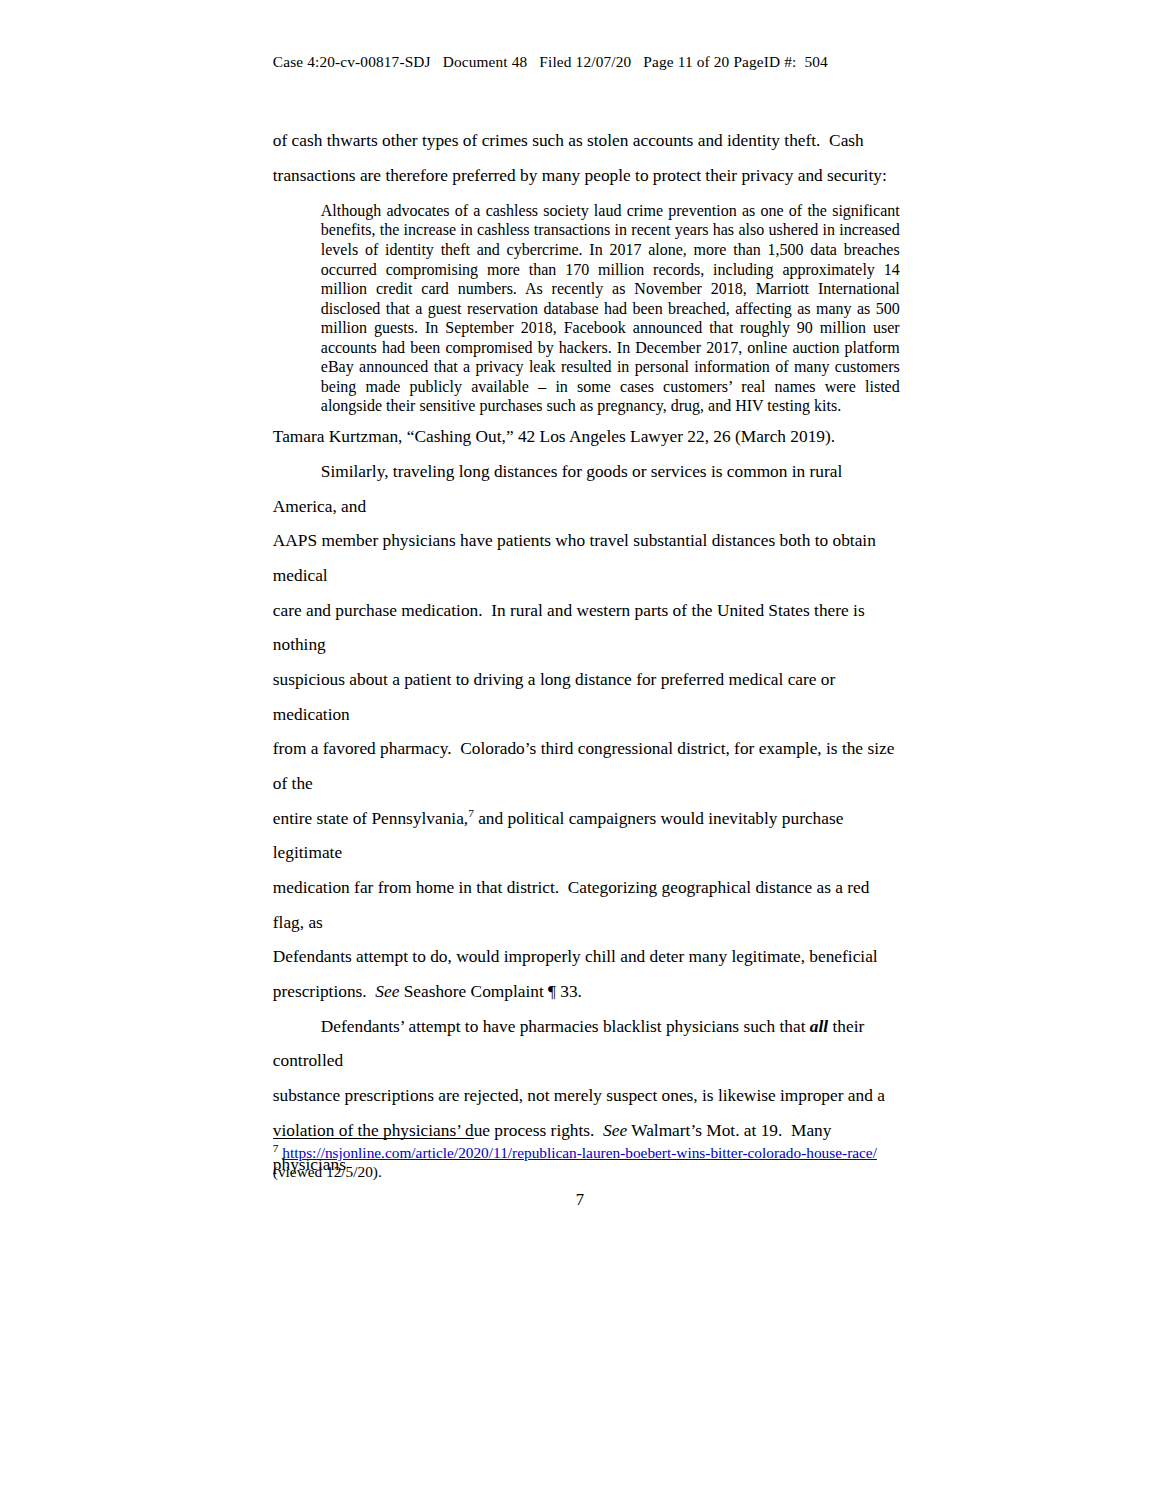Case 4:20-cv-00817-SDJ Document 48 Filed 12/07/20 Page 11 of 20 PageID #: 504
of cash thwarts other types of crimes such as stolen accounts and identity theft. Cash
transactions are therefore preferred by many people to protect their privacy and security:
Although advocates of a cashless society laud crime prevention as one of the significant benefits, the increase in cashless transactions in recent years has also ushered in increased levels of identity theft and cybercrime. In 2017 alone, more than 1,500 data breaches occurred compromising more than 170 million records, including approximately 14 million credit card numbers. As recently as November 2018, Marriott International disclosed that a guest reservation database had been breached, affecting as many as 500 million guests. In September 2018, Facebook announced that roughly 90 million user accounts had been compromised by hackers. In December 2017, online auction platform eBay announced that a privacy leak resulted in personal information of many customers being made publicly available – in some cases customers’ real names were listed alongside their sensitive purchases such as pregnancy, drug, and HIV testing kits.
Tamara Kurtzman, “Cashing Out,” 42 Los Angeles Lawyer 22, 26 (March 2019).
Similarly, traveling long distances for goods or services is common in rural America, and
AAPS member physicians have patients who travel substantial distances both to obtain medical
care and purchase medication. In rural and western parts of the United States there is nothing
suspicious about a patient to driving a long distance for preferred medical care or medication
from a favored pharmacy. Colorado’s third congressional district, for example, is the size of the
entire state of Pennsylvania,7 and political campaigners would inevitably purchase legitimate
medication far from home in that district. Categorizing geographical distance as a red flag, as
Defendants attempt to do, would improperly chill and deter many legitimate, beneficial
prescriptions. See Seashore Complaint ¶ 33.
Defendants’ attempt to have pharmacies blacklist physicians such that all their controlled
substance prescriptions are rejected, not merely suspect ones, is likewise improper and a
violation of the physicians’ due process rights. See Walmart’s Mot. at 19. Many physicians
7 https://nsjonline.com/article/2020/11/republican-lauren-boebert-wins-bitter-colorado-house-race/ (viewed 12/5/20).
7